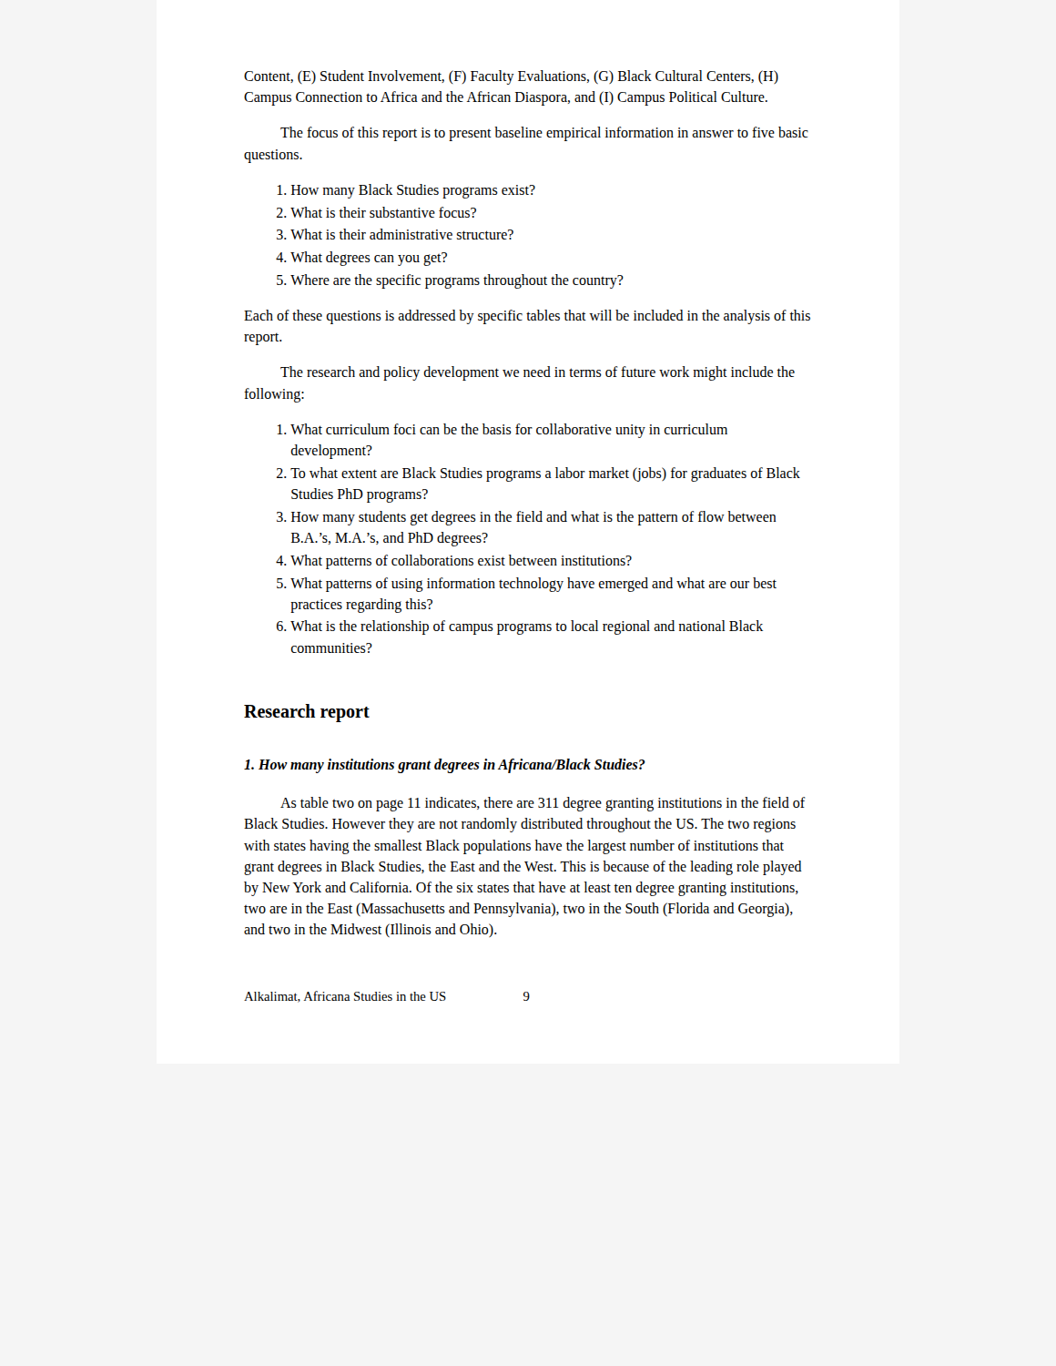Content, (E) Student Involvement, (F) Faculty Evaluations, (G) Black Cultural Centers, (H) Campus Connection to Africa and the African Diaspora, and (I) Campus Political Culture.
The focus of this report is to present baseline empirical information in answer to five basic questions.
How many Black Studies programs exist?
What is their substantive focus?
What is their administrative structure?
What degrees can you get?
Where are the specific programs throughout the country?
Each of these questions is addressed by specific tables that will be included in the analysis of this report.
The research and policy development we need in terms of future work might include the following:
What curriculum foci can be the basis for collaborative unity in curriculum development?
To what extent are Black Studies programs a labor market (jobs) for graduates of Black Studies PhD programs?
How many students get degrees in the field and what is the pattern of flow between B.A.’s, M.A.’s, and PhD degrees?
What patterns of collaborations exist between institutions?
What patterns of using information technology have emerged and what are our best practices regarding this?
What is the relationship of campus programs to local regional and national Black communities?
Research report
1. How many institutions grant degrees in Africana/Black Studies?
As table two on page 11 indicates, there are 311 degree granting institutions in the field of Black Studies. However they are not randomly distributed throughout the US. The two regions with states having the smallest Black populations have the largest number of institutions that grant degrees in Black Studies, the East and the West. This is because of the leading role played by New York and California. Of the six states that have at least ten degree granting institutions, two are in the East (Massachusetts and Pennsylvania), two in the South (Florida and Georgia), and two in the Midwest (Illinois and Ohio).
Alkalimat, Africana Studies in the US 9